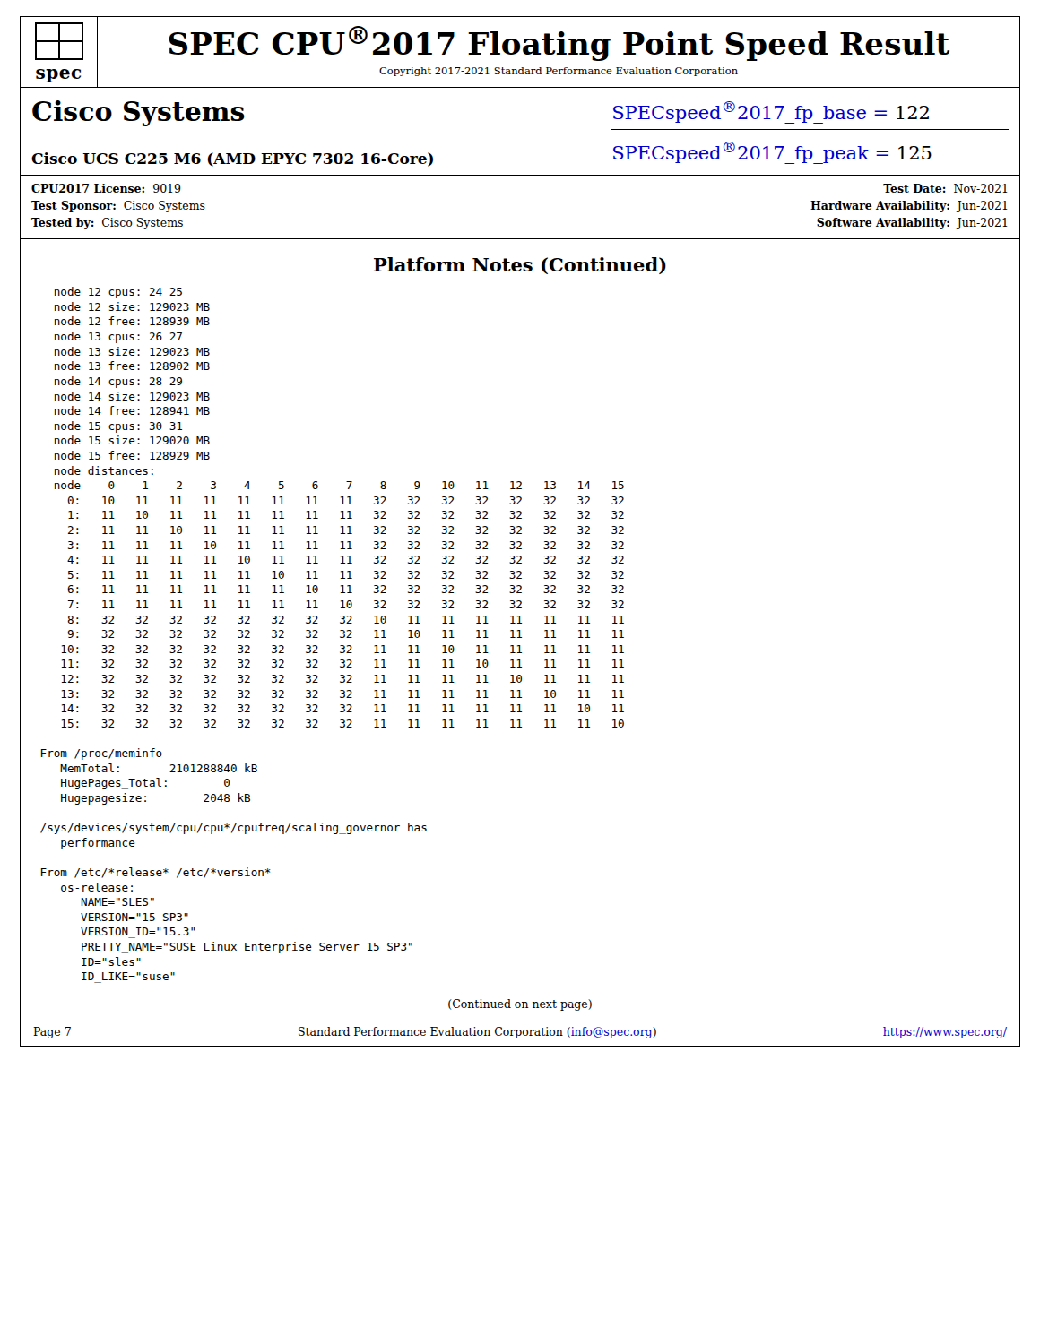spec
SPEC CPU®2017 Floating Point Speed Result
Copyright 2017-2021 Standard Performance Evaluation Corporation
Cisco Systems
Cisco UCS C225 M6 (AMD EPYC 7302 16-Core)
SPECspeed®2017_fp_base = 122
SPECspeed®2017_fp_peak = 125
CPU2017 License: 9019
Test Sponsor: Cisco Systems
Tested by: Cisco Systems
Test Date: Nov-2021
Hardware Availability: Jun-2021
Software Availability: Jun-2021
Platform Notes (Continued)
   node 12 cpus: 24 25
   node 12 size: 129023 MB
   node 12 free: 128939 MB
   node 13 cpus: 26 27
   node 13 size: 129023 MB
   node 13 free: 128902 MB
   node 14 cpus: 28 29
   node 14 size: 129023 MB
   node 14 free: 128941 MB
   node 15 cpus: 30 31
   node 15 size: 129020 MB
   node 15 free: 128929 MB
   node distances:
   node    0    1    2    3    4    5    6    7    8    9   10   11   12   13   14   15
     0:   10   11   11   11   11   11   11   11   32   32   32   32   32   32   32   32
     1:   11   10   11   11   11   11   11   11   32   32   32   32   32   32   32   32
     2:   11   11   10   11   11   11   11   11   32   32   32   32   32   32   32   32
     3:   11   11   11   10   11   11   11   11   32   32   32   32   32   32   32   32
     4:   11   11   11   11   10   11   11   11   32   32   32   32   32   32   32   32
     5:   11   11   11   11   11   10   11   11   32   32   32   32   32   32   32   32
     6:   11   11   11   11   11   11   10   11   32   32   32   32   32   32   32   32
     7:   11   11   11   11   11   11   11   10   32   32   32   32   32   32   32   32
     8:   32   32   32   32   32   32   32   32   10   11   11   11   11   11   11   11
     9:   32   32   32   32   32   32   32   32   11   10   11   11   11   11   11   11
    10:   32   32   32   32   32   32   32   32   11   11   10   11   11   11   11   11
    11:   32   32   32   32   32   32   32   32   11   11   11   10   11   11   11   11
    12:   32   32   32   32   32   32   32   32   11   11   11   11   10   11   11   11
    13:   32   32   32   32   32   32   32   32   11   11   11   11   11   10   11   11
    14:   32   32   32   32   32   32   32   32   11   11   11   11   11   11   10   11
    15:   32   32   32   32   32   32   32   32   11   11   11   11   11   11   11   10

 From /proc/meminfo
    MemTotal:       2101288840 kB
    HugePages_Total:        0
    Hugepagesize:        2048 kB

 /sys/devices/system/cpu/cpu*/cpufreq/scaling_governor has
    performance

 From /etc/*release* /etc/*version*
    os-release:
       NAME="SLES"
       VERSION="15-SP3"
       VERSION_ID="15.3"
       PRETTY_NAME="SUSE Linux Enterprise Server 15 SP3"
       ID="sles"
       ID_LIKE="suse"
(Continued on next page)
Page 7
Standard Performance Evaluation Corporation (info@spec.org)
https://www.spec.org/